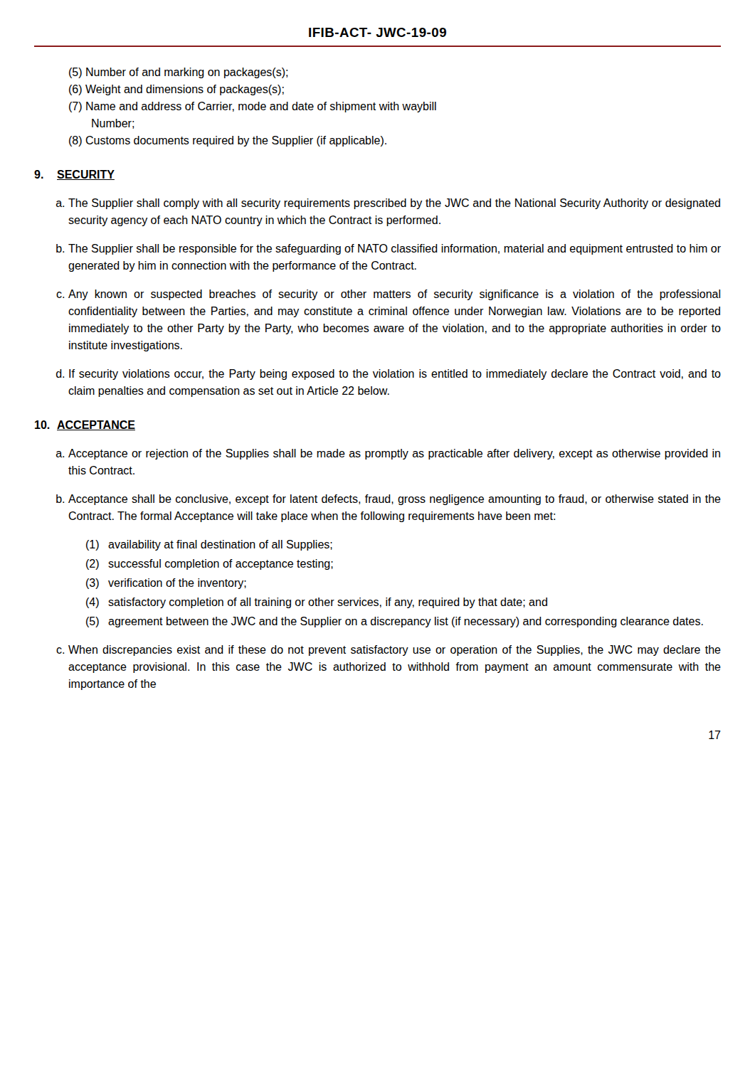IFIB-ACT- JWC-19-09
(5) Number of and marking on packages(s);
(6) Weight and dimensions of packages(s);
(7) Name and address of Carrier, mode and date of shipment with waybill
Number;
(8) Customs documents required by the Supplier (if applicable).
9. SECURITY
The Supplier shall comply with all security requirements prescribed by the JWC and the National Security Authority or designated security agency of each NATO country in which the Contract is performed.
The Supplier shall be responsible for the safeguarding of NATO classified information, material and equipment entrusted to him or generated by him in connection with the performance of the Contract.
Any known or suspected breaches of security or other matters of security significance is a violation of the professional confidentiality between the Parties, and may constitute a criminal offence under Norwegian law. Violations are to be reported immediately to the other Party by the Party, who becomes aware of the violation, and to the appropriate authorities in order to institute investigations.
If security violations occur, the Party being exposed to the violation is entitled to immediately declare the Contract void, and to claim penalties and compensation as set out in Article 22 below.
10. ACCEPTANCE
Acceptance or rejection of the Supplies shall be made as promptly as practicable after delivery, except as otherwise provided in this Contract.
Acceptance shall be conclusive, except for latent defects, fraud, gross negligence amounting to fraud, or otherwise stated in the Contract. The formal Acceptance will take place when the following requirements have been met:
availability at final destination of all Supplies;
successful completion of acceptance testing;
verification of the inventory;
satisfactory completion of all training or other services, if any, required by that date; and
agreement between the JWC and the Supplier on a discrepancy list (if necessary) and corresponding clearance dates.
When discrepancies exist and if these do not prevent satisfactory use or operation of the Supplies, the JWC may declare the acceptance provisional. In this case the JWC is authorized to withhold from payment an amount commensurate with the importance of the
17